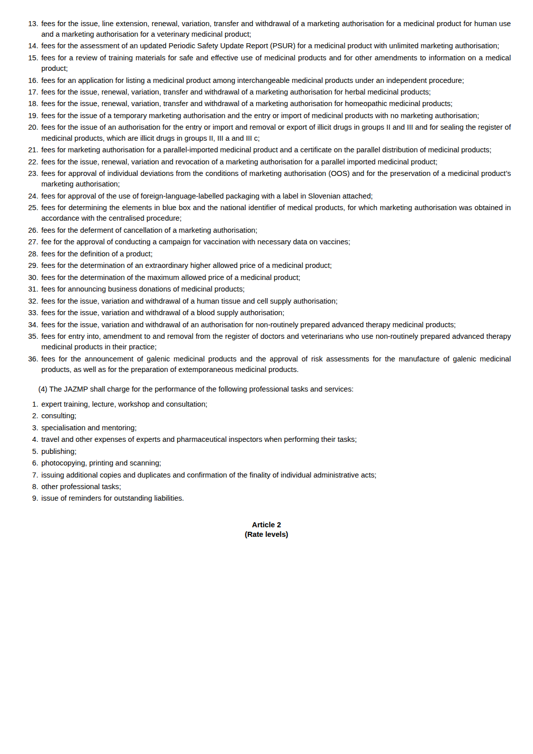13. fees for the issue, line extension, renewal, variation, transfer and withdrawal of a marketing authorisation for a medicinal product for human use and a marketing authorisation for a veterinary medicinal product;
14. fees for the assessment of an updated Periodic Safety Update Report (PSUR) for a medicinal product with unlimited marketing authorisation;
15. fees for a review of training materials for safe and effective use of medicinal products and for other amendments to information on a medical product;
16. fees for an application for listing a medicinal product among interchangeable medicinal products under an independent procedure;
17. fees for the issue, renewal, variation, transfer and withdrawal of a marketing authorisation for herbal medicinal products;
18. fees for the issue, renewal, variation, transfer and withdrawal of a marketing authorisation for homeopathic medicinal products;
19. fees for the issue of a temporary marketing authorisation and the entry or import of medicinal products with no marketing authorisation;
20. fees for the issue of an authorisation for the entry or import and removal or export of illicit drugs in groups II and III and for sealing the register of medicinal products, which are illicit drugs in groups II, III a and III c;
21. fees for marketing authorisation for a parallel-imported medicinal product and a certificate on the parallel distribution of medicinal products;
22. fees for the issue, renewal, variation and revocation of a marketing authorisation for a parallel imported medicinal product;
23. fees for approval of individual deviations from the conditions of marketing authorisation (OOS) and for the preservation of a medicinal product’s marketing authorisation;
24. fees for approval of the use of foreign-language-labelled packaging with a label in Slovenian attached;
25. fees for determining the elements in blue box and the national identifier of medical products, for which marketing authorisation was obtained in accordance with the centralised procedure;
26. fees for the deferment of cancellation of a marketing authorisation;
27. fee for the approval of conducting a campaign for vaccination with necessary data on vaccines;
28. fees for the definition of a product;
29. fees for the determination of an extraordinary higher allowed price of a medicinal product;
30. fees for the determination of the maximum allowed price of a medicinal product;
31. fees for announcing business donations of medicinal products;
32. fees for the issue, variation and withdrawal of a human tissue and cell supply authorisation;
33. fees for the issue, variation and withdrawal of a blood supply authorisation;
34. fees for the issue, variation and withdrawal of an authorisation for non-routinely prepared advanced therapy medicinal products;
35. fees for entry into, amendment to and removal from the register of doctors and veterinarians who use non-routinely prepared advanced therapy medicinal products in their practice;
36. fees for the announcement of galenic medicinal products and the approval of risk assessments for the manufacture of galenic medicinal products, as well as for the preparation of extemporaneous medicinal products.
(4) The JAZMP shall charge for the performance of the following professional tasks and services:
1. expert training, lecture, workshop and consultation;
2. consulting;
3. specialisation and mentoring;
4. travel and other expenses of experts and pharmaceutical inspectors when performing their tasks;
5. publishing;
6. photocopying, printing and scanning;
7. issuing additional copies and duplicates and confirmation of the finality of individual administrative acts;
8. other professional tasks;
9. issue of reminders for outstanding liabilities.
Article 2 (Rate levels)